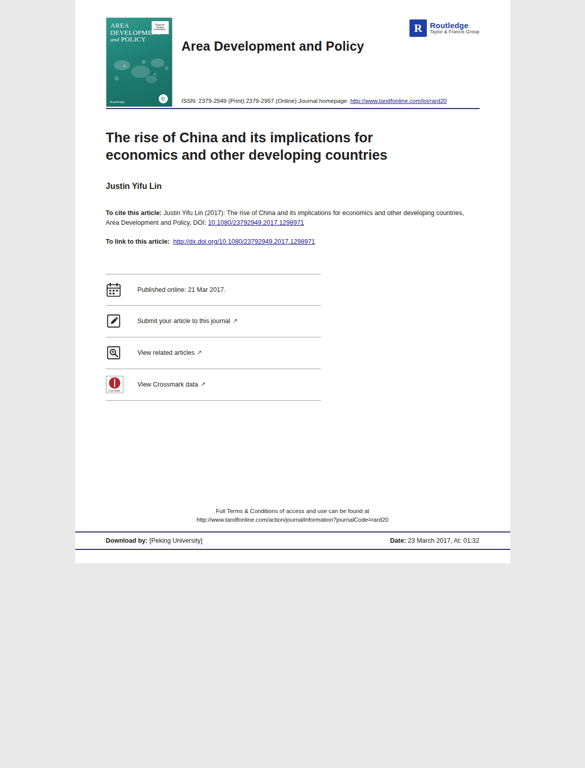AREA
DEVELOPMENT
and POLICY
Regional Studies Association
Routledge
©
Area Development and Policy
R
Routledge
Taylor & Francis Group
ISSN: 2379-2949 (Print) 2379-2957 (Online) Journal homepage: http://www.tandfonline.com/loi/rard20
The rise of China and its implications for economics and other developing countries
Justin Yifu Lin
To cite this article: Justin Yifu Lin (2017): The rise of China and its implications for economics and other developing countries, Area Development and Policy, DOI: 10.1080/23792949.2017.1298971
To link to this article: http://dx.doi.org/10.1080/23792949.2017.1298971
Published online: 21 Mar 2017.
Submit your article to this journal↗
View related articles↗
CrossMark
View Crossmark data↗
Full Terms & Conditions of access and use can be found at
http://www.tandfonline.com/action/journalInformation?journalCode=rard20
Download by: [Peking University]
Date: 23 March 2017, At: 01:32